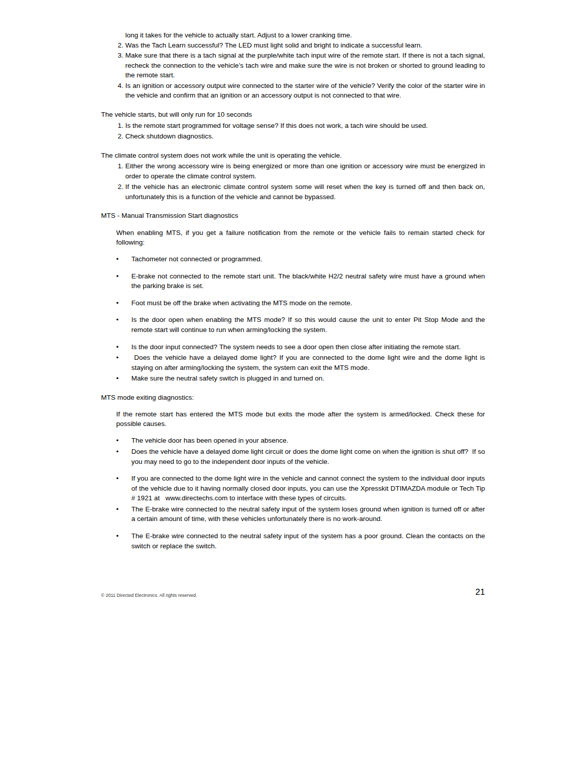long it takes for the vehicle to actually start. Adjust to a lower cranking time.
Was the Tach Learn successful? The LED must light solid and bright to indicate a successful learn.
Make sure that there is a tach signal at the purple/white tach input wire of the remote start. If there is not a tach signal, recheck the connection to the vehicle’s tach wire and make sure the wire is not broken or shorted to ground leading to the remote start.
Is an ignition or accessory output wire connected to the starter wire of the vehicle? Verify the color of the starter wire in the vehicle and confirm that an ignition or an accessory output is not connected to that wire.
The vehicle starts, but will only run for 10 seconds
Is the remote start programmed for voltage sense? If this does not work, a tach wire should be used.
Check shutdown diagnostics.
The climate control system does not work while the unit is operating the vehicle.
Either the wrong accessory wire is being energized or more than one ignition or accessory wire must be energized in order to operate the climate control system.
If the vehicle has an electronic climate control system some will reset when the key is turned off and then back on, unfortunately this is a function of the vehicle and cannot be bypassed.
MTS - Manual Transmission Start diagnostics
When enabling MTS, if you get a failure notification from the remote or the vehicle fails to remain started check for following:
Tachometer not connected or programmed.
E-brake not connected to the remote start unit. The black/white H2/2 neutral safety wire must have a ground when the parking brake is set.
Foot must be off the brake when activating the MTS mode on the remote.
Is the door open when enabling the MTS mode? If so this would cause the unit to enter Pit Stop Mode and the remote start will continue to run when arming/locking the system.
Is the door input connected? The system needs to see a door open then close after initiating the remote start.
Does the vehicle have a delayed dome light? If you are connected to the dome light wire and the dome light is staying on after arming/locking the system, the system can exit the MTS mode.
Make sure the neutral safety switch is plugged in and turned on.
MTS mode exiting diagnostics:
If the remote start has entered the MTS mode but exits the mode after the system is armed/locked. Check these for possible causes.
The vehicle door has been opened in your absence.
Does the vehicle have a delayed dome light circuit or does the dome light come on when the ignition is shut off? If so you may need to go to the independent door inputs of the vehicle.
If you are connected to the dome light wire in the vehicle and cannot connect the system to the individual door inputs of the vehicle due to it having normally closed door inputs, you can use the Xpresskit DTIMAZDA module or Tech Tip # 1921 at www.directechs.com to interface with these types of circuits.
The E-brake wire connected to the neutral safety input of the system loses ground when ignition is turned off or after a certain amount of time, with these vehicles unfortunately there is no work-around.
The E-brake wire connected to the neutral safety input of the system has a poor ground. Clean the contacts on the switch or replace the switch.
© 2011 Directed Electronics. All rights reserved. 21